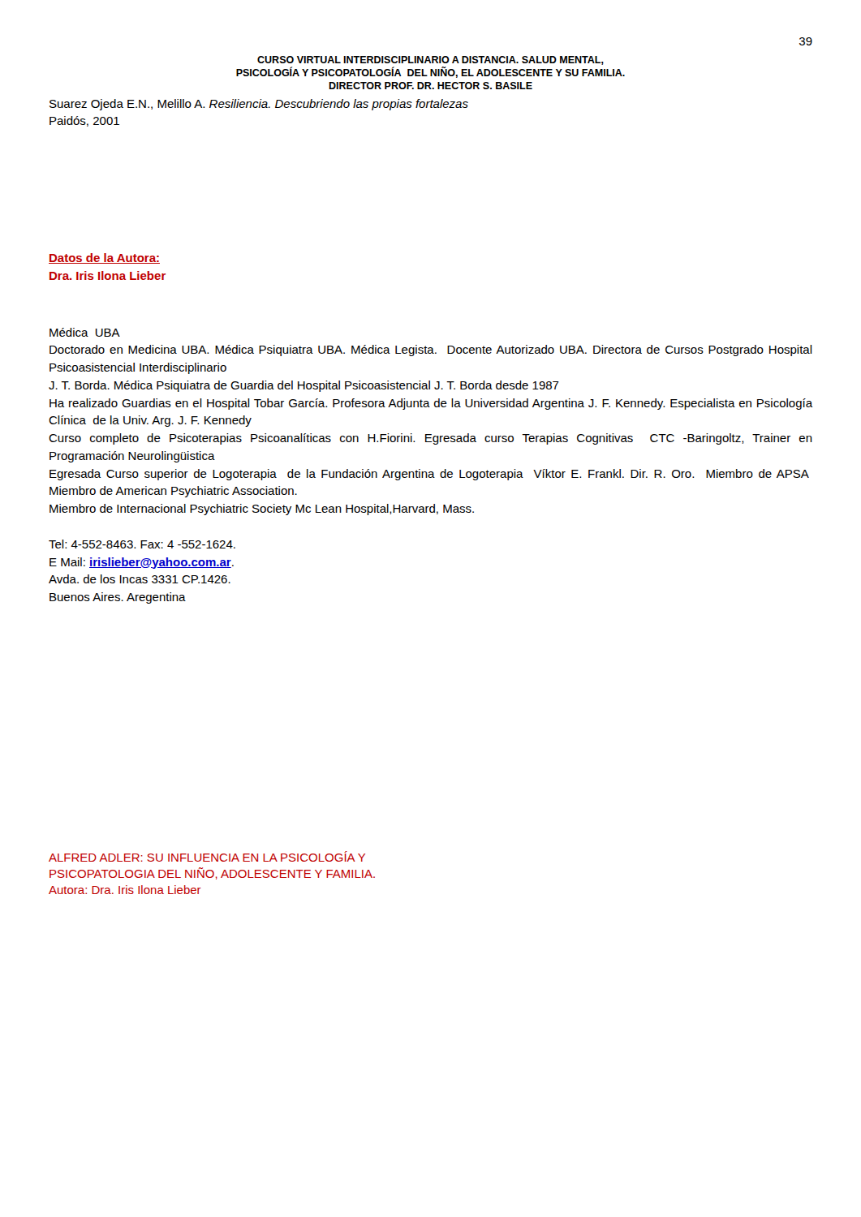39
CURSO VIRTUAL INTERDISCIPLINARIO A DISTANCIA. SALUD MENTAL,
PSICOLOGÍA Y PSICOPATOLOGÍA DEL NIÑO, EL ADOLESCENTE Y SU FAMILIA.
DIRECTOR PROF. DR. HECTOR S. BASILE
Suarez Ojeda E.N., Melillo A. Resiliencia. Descubriendo las propias fortalezas
Paidós, 2001
Datos de la Autora:
Dra. Iris Ilona Lieber
Médica UBA
Doctorado en Medicina UBA. Médica Psiquiatra UBA. Médica Legista. Docente Autorizado UBA. Directora de Cursos Postgrado Hospital Psicoasistencial Interdisciplinario
J. T. Borda. Médica Psiquiatra de Guardia del Hospital Psicoasistencial J. T. Borda desde 1987
Ha realizado Guardias en el Hospital Tobar García. Profesora Adjunta de la Universidad Argentina J. F. Kennedy. Especialista en Psicología Clínica de la Univ. Arg. J. F. Kennedy
Curso completo de Psicoterapias Psicoanalíticas con H.Fiorini. Egresada curso Terapias Cognitivas CTC -Baringoltz, Trainer en Programación Neurolingüistica
Egresada Curso superior de Logoterapia de la Fundación Argentina de Logoterapia Víktor E. Frankl. Dir. R. Oro. Miembro de APSA Miembro de American Psychiatric Association.
Miembro de Internacional Psychiatric Society Mc Lean Hospital,Harvard, Mass.
Tel: 4-552-8463. Fax: 4 -552-1624.
E Mail: irislieber@yahoo.com.ar.
Avda. de los Incas 3331 CP.1426.
Buenos Aires. Aregentina
ALFRED ADLER: SU INFLUENCIA EN LA PSICOLOGÍA Y
PSICOPATOLOGIA DEL NIÑO, ADOLESCENTE Y FAMILIA.
Autora: Dra. Iris Ilona Lieber